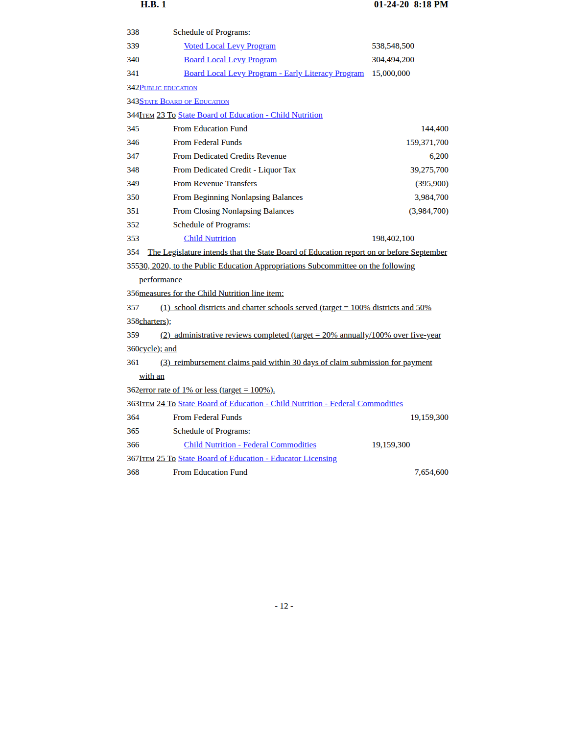H.B. 1 01-24-20 8:18 PM
| 338 | Schedule of Programs: |
| 339 | Voted Local Levy Program 538,548,500 |
| 340 | Board Local Levy Program 304,494,200 |
| 341 | Board Local Levy Program - Early Literacy Program 15,000,000 |
| 342 | Public education |
| 343 | State Board of Education |
| 344 | Item 23 To State Board of Education - Child Nutrition |
| 345 | From Education Fund 144,400 |
| 346 | From Federal Funds 159,371,700 |
| 347 | From Dedicated Credits Revenue 6,200 |
| 348 | From Dedicated Credit - Liquor Tax 39,275,700 |
| 349 | From Revenue Transfers (395,900) |
| 350 | From Beginning Nonlapsing Balances 3,984,700 |
| 351 | From Closing Nonlapsing Balances (3,984,700) |
| 352 | Schedule of Programs: |
| 353 | Child Nutrition 198,402,100 |
| 354 | The Legislature intends that the State Board of Education report on or before September |
| 355 | 30, 2020, to the Public Education Appropriations Subcommittee on the following performance |
| 356 | measures for the Child Nutrition line item: |
| 357 | (1) school districts and charter schools served (target = 100% districts and 50% |
| 358 | charters); |
| 359 | (2) administrative reviews completed (target = 20% annually/100% over five-year |
| 360 | cycle); and |
| 361 | (3) reimbursement claims paid within 30 days of claim submission for payment with an |
| 362 | error rate of 1% or less (target = 100%). |
| 363 | Item 24 To State Board of Education - Child Nutrition - Federal Commodities |
| 364 | From Federal Funds 19,159,300 |
| 365 | Schedule of Programs: |
| 366 | Child Nutrition - Federal Commodities 19,159,300 |
| 367 | Item 25 To State Board of Education - Educator Licensing |
| 368 | From Education Fund 7,654,600 |
- 12 -